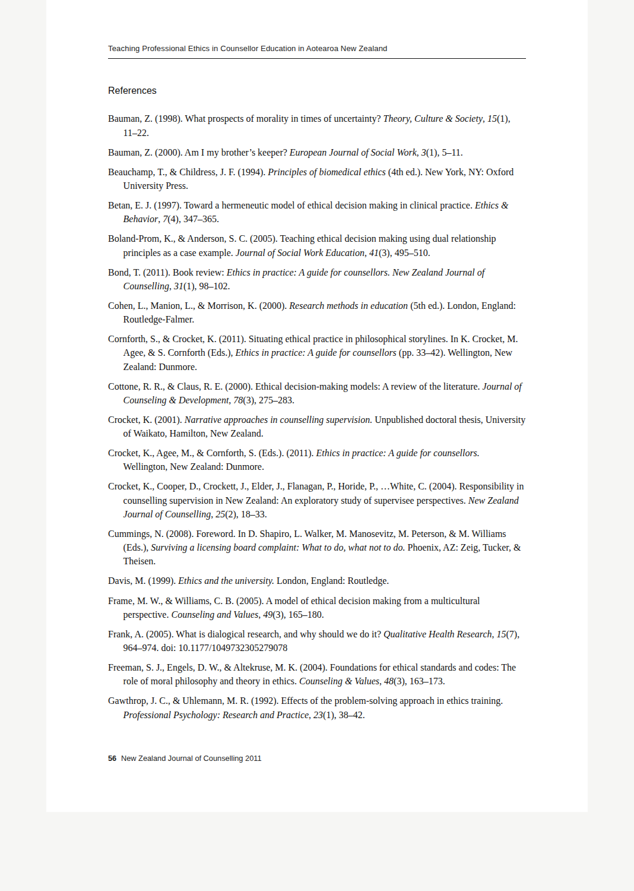Teaching Professional Ethics in Counsellor Education in Aotearoa New Zealand
References
Bauman, Z. (1998). What prospects of morality in times of uncertainty? Theory, Culture & Society, 15(1), 11–22.
Bauman, Z. (2000). Am I my brother’s keeper? European Journal of Social Work, 3(1), 5–11.
Beauchamp, T., & Childress, J. F. (1994). Principles of biomedical ethics (4th ed.). New York, NY: Oxford University Press.
Betan, E. J. (1997). Toward a hermeneutic model of ethical decision making in clinical practice. Ethics & Behavior, 7(4), 347–365.
Boland-Prom, K., & Anderson, S. C. (2005). Teaching ethical decision making using dual relationship principles as a case example. Journal of Social Work Education, 41(3), 495–510.
Bond, T. (2011). Book review: Ethics in practice: A guide for counsellors. New Zealand Journal of Counselling, 31(1), 98–102.
Cohen, L., Manion, L., & Morrison, K. (2000). Research methods in education (5th ed.). London, England: Routledge-Falmer.
Cornforth, S., & Crocket, K. (2011). Situating ethical practice in philosophical storylines. In K. Crocket, M. Agee, & S. Cornforth (Eds.), Ethics in practice: A guide for counsellors (pp. 33–42). Wellington, New Zealand: Dunmore.
Cottone, R. R., & Claus, R. E. (2000). Ethical decision-making models: A review of the literature. Journal of Counseling & Development, 78(3), 275–283.
Crocket, K. (2001). Narrative approaches in counselling supervision. Unpublished doctoral thesis, University of Waikato, Hamilton, New Zealand.
Crocket, K., Agee, M., & Cornforth, S. (Eds.). (2011). Ethics in practice: A guide for counsellors. Wellington, New Zealand: Dunmore.
Crocket, K., Cooper, D., Crockett, J., Elder, J., Flanagan, P., Horide, P., …White, C. (2004). Responsibility in counselling supervision in New Zealand: An exploratory study of supervisee perspectives. New Zealand Journal of Counselling, 25(2), 18–33.
Cummings, N. (2008). Foreword. In D. Shapiro, L. Walker, M. Manosevitz, M. Peterson, & M. Williams (Eds.), Surviving a licensing board complaint: What to do, what not to do. Phoenix, AZ: Zeig, Tucker, & Theisen.
Davis, M. (1999). Ethics and the university. London, England: Routledge.
Frame, M. W., & Williams, C. B. (2005). A model of ethical decision making from a multicultural perspective. Counseling and Values, 49(3), 165–180.
Frank, A. (2005). What is dialogical research, and why should we do it? Qualitative Health Research, 15(7), 964–974. doi: 10.1177/1049732305279078
Freeman, S. J., Engels, D. W., & Altekruse, M. K. (2004). Foundations for ethical standards and codes: The role of moral philosophy and theory in ethics. Counseling & Values, 48(3), 163–173.
Gawthrop, J. C., & Uhlemann, M. R. (1992). Effects of the problem-solving approach in ethics training. Professional Psychology: Research and Practice, 23(1), 38–42.
56 New Zealand Journal of Counselling 2011